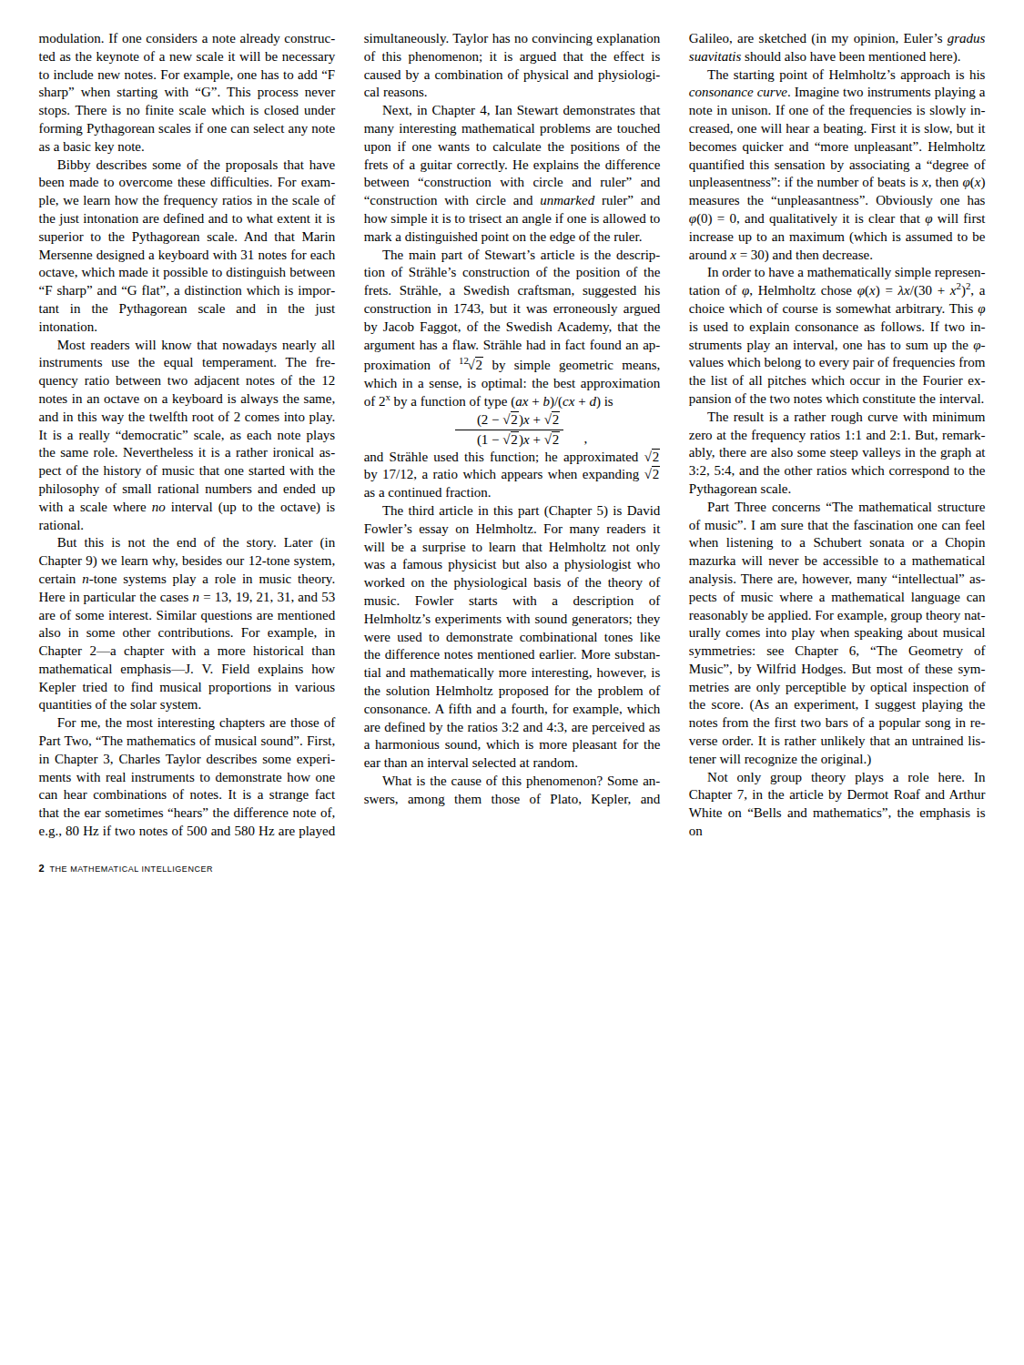modulation. If one considers a note already constructed as the keynote of a new scale it will be necessary to include new notes. For example, one has to add “F sharp” when starting with “G”. This process never stops. There is no finite scale which is closed under forming Pythagorean scales if one can select any note as a basic key note.
Bibby describes some of the proposals that have been made to overcome these difficulties. For example, we learn how the frequency ratios in the scale of the just intonation are defined and to what extent it is superior to the Pythagorean scale. And that Marin Mersenne designed a keyboard with 31 notes for each octave, which made it possible to distinguish between “F sharp” and “G flat”, a distinction which is important in the Pythagorean scale and in the just intonation.
Most readers will know that nowadays nearly all instruments use the equal temperament. The frequency ratio between two adjacent notes of the 12 notes in an octave on a keyboard is always the same, and in this way the twelfth root of 2 comes into play. It is a really “democratic” scale, as each note plays the same role. Nevertheless it is a rather ironical aspect of the history of music that one started with the philosophy of small rational numbers and ended up with a scale where no interval (up to the octave) is rational.
But this is not the end of the story. Later (in Chapter 9) we learn why, besides our 12-tone system, certain n-tone systems play a role in music theory. Here in particular the cases n = 13, 19, 21, 31, and 53 are of some interest. Similar questions are mentioned also in some other contributions. For example, in Chapter 2—a chapter with a more historical than mathematical emphasis—J. V. Field explains how Kepler tried to find musical proportions in various quantities of the solar system.
For me, the most interesting chapters are those of Part Two, “The mathematics of musical sound”. First, in Chapter 3, Charles Taylor describes some experiments with real instruments to demonstrate how one can hear combinations of notes. It is a strange fact that the ear sometimes “hears” the difference note of, e.g., 80 Hz if two notes of 500 and 580 Hz are played simultaneously. Taylor has no convincing explanation of this phenomenon; it is argued that the effect is caused by a combination of physical and physiological reasons.
Next, in Chapter 4, Ian Stewart demonstrates that many interesting mathematical problems are touched upon if one wants to calculate the positions of the frets of a guitar correctly. He explains the difference between “construction with circle and ruler” and “construction with circle and unmarked ruler” and how simple it is to trisect an angle if one is allowed to mark a distinguished point on the edge of the ruler.
The main part of Stewart’s article is the description of Strähle’s construction of the position of the frets. Strähle, a Swedish craftsman, suggested his construction in 1743, but it was erroneously argued by Jacob Faggot, of the Swedish Academy, that the argument has a flaw. Strähle had in fact found an approximation of 12√2 by simple geometric means, which in a sense, is optimal: the best approximation of 2x by a function of type (ax + b)/(cx + d) is
(2 − √2)x + √2 (1 − √2)x + √2 ,
and Strähle used this function; he approximated √2 by 17/12, a ratio which appears when expanding √2 as a continued fraction.
The third article in this part (Chapter 5) is David Fowler’s essay on Helmholtz. For many readers it will be a surprise to learn that Helmholtz not only was a famous physicist but also a physiologist who worked on the physiological basis of the theory of music. Fowler starts with a description of Helmholtz’s experiments with sound generators; they were used to demonstrate combinational tones like the difference notes mentioned earlier. More substantial and mathematically more interesting, however, is the solution Helmholtz proposed for the problem of consonance. A fifth and a fourth, for example, which are defined by the ratios 3:2 and 4:3, are perceived as a harmonious sound, which is more pleasant for the ear than an interval selected at random.
What is the cause of this phenomenon? Some answers, among them those of Plato, Kepler, and Galileo, are sketched (in my opinion, Euler’s gradus suavitatis should also have been mentioned here).
The starting point of Helmholtz’s approach is his consonance curve. Imagine two instruments playing a note in unison. If one of the frequencies is slowly increased, one will hear a beating. First it is slow, but it becomes quicker and “more unpleasant”. Helmholtz quantified this sensation by associating a “degree of unpleasentness”: if the number of beats is x, then φ(x) measures the “unpleasantness”. Obviously one has φ(0) = 0, and qualitatively it is clear that φ will first increase up to an maximum (which is assumed to be around x = 30) and then decrease.
In order to have a mathematically simple representation of φ, Helmholtz chose φ(x) = λx/(30 + x2)2, a choice which of course is somewhat arbitrary. This φ is used to explain consonance as follows. If two instruments play an interval, one has to sum up the φ-values which belong to every pair of frequencies from the list of all pitches which occur in the Fourier expansion of the two notes which constitute the interval.
The result is a rather rough curve with minimum zero at the frequency ratios 1:1 and 2:1. But, remarkably, there are also some steep valleys in the graph at 3:2, 5:4, and the other ratios which correspond to the Pythagorean scale.
Part Three concerns “The mathematical structure of music”. I am sure that the fascination one can feel when listening to a Schubert sonata or a Chopin mazurka will never be accessible to a mathematical analysis. There are, however, many “intellectual” aspects of music where a mathematical language can reasonably be applied. For example, group theory naturally comes into play when speaking about musical symmetries: see Chapter 6, “The Geometry of Music”, by Wilfrid Hodges. But most of these symmetries are only perceptible by optical inspection of the score. (As an experiment, I suggest playing the notes from the first two bars of a popular song in reverse order. It is rather unlikely that an untrained listener will recognize the original.)
Not only group theory plays a role here. In Chapter 7, in the article by Dermot Roaf and Arthur White on “Bells and mathematics”, the emphasis is on
2 THE MATHEMATICAL INTELLIGENCER